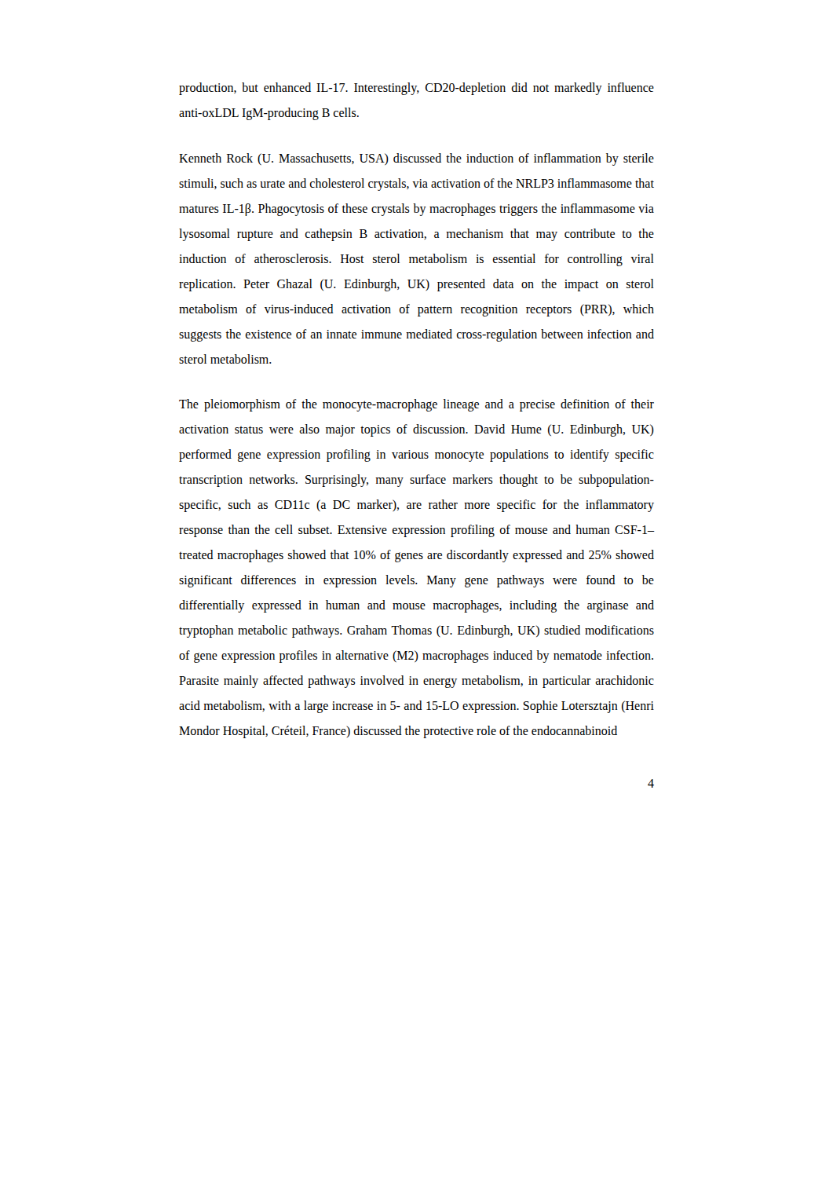production, but enhanced IL-17. Interestingly, CD20-depletion did not markedly influence anti-oxLDL IgM-producing B cells.
Kenneth Rock (U. Massachusetts, USA) discussed the induction of inflammation by sterile stimuli, such as urate and cholesterol crystals, via activation of the NRLP3 inflammasome that matures IL-1β. Phagocytosis of these crystals by macrophages triggers the inflammasome via lysosomal rupture and cathepsin B activation, a mechanism that may contribute to the induction of atherosclerosis. Host sterol metabolism is essential for controlling viral replication. Peter Ghazal (U. Edinburgh, UK) presented data on the impact on sterol metabolism of virus-induced activation of pattern recognition receptors (PRR), which suggests the existence of an innate immune mediated cross-regulation between infection and sterol metabolism.
The pleiomorphism of the monocyte-macrophage lineage and a precise definition of their activation status were also major topics of discussion. David Hume (U. Edinburgh, UK) performed gene expression profiling in various monocyte populations to identify specific transcription networks. Surprisingly, many surface markers thought to be subpopulation-specific, such as CD11c (a DC marker), are rather more specific for the inflammatory response than the cell subset. Extensive expression profiling of mouse and human CSF-1–treated macrophages showed that 10% of genes are discordantly expressed and 25% showed significant differences in expression levels. Many gene pathways were found to be differentially expressed in human and mouse macrophages, including the arginase and tryptophan metabolic pathways. Graham Thomas (U. Edinburgh, UK) studied modifications of gene expression profiles in alternative (M2) macrophages induced by nematode infection. Parasite mainly affected pathways involved in energy metabolism, in particular arachidonic acid metabolism, with a large increase in 5- and 15-LO expression. Sophie Lotersztajn (Henri Mondor Hospital, Créteil, France) discussed the protective role of the endocannabinoid
4